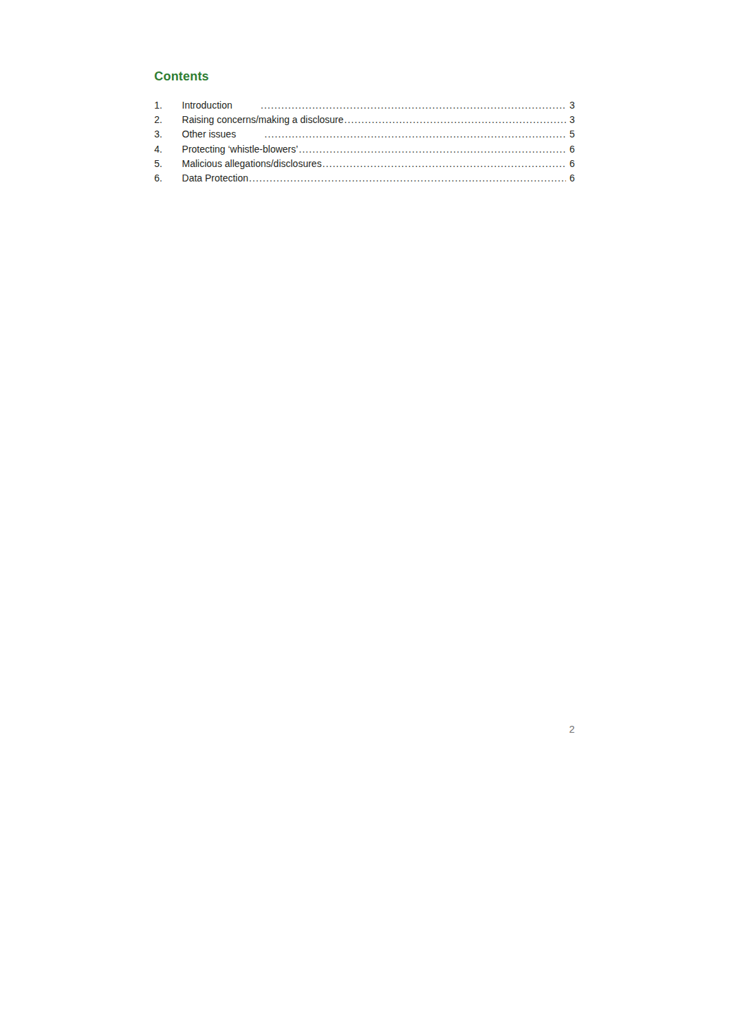Contents
1. Introduction ........................................................................................................................... 3
2. Raising concerns/making a disclosure ................................................................................................. 3
3. Other issues ............................................................................................................................ 5
4. Protecting ‘whistle-blowers’ ......................................................................................................... 6
5. Malicious allegations/disclosures ....................................................................................................... 6
6. Data Protection ......................................................................................................................... 6
2